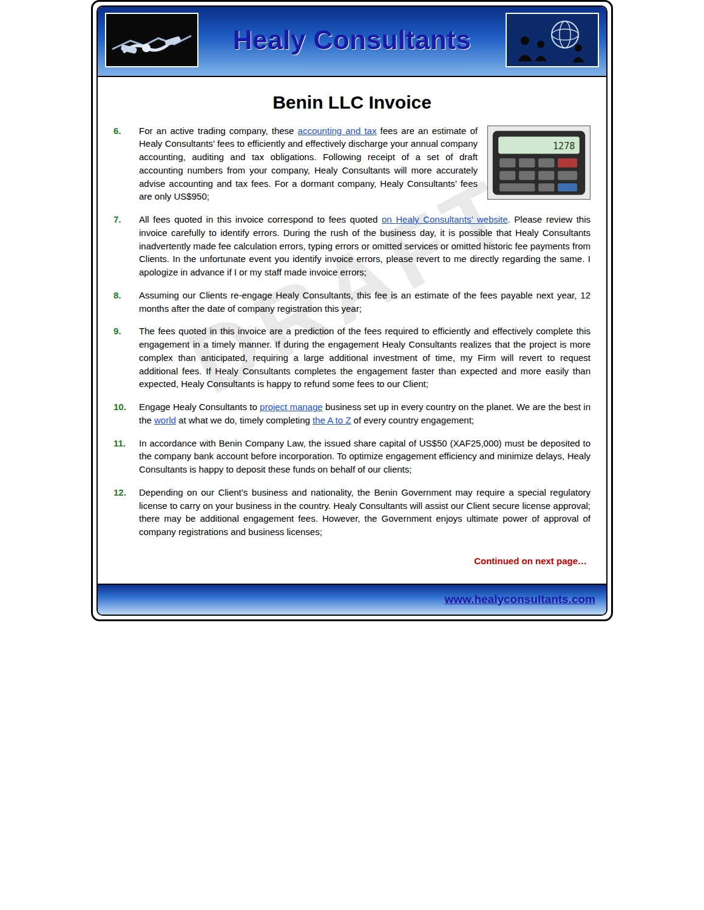Healy Consultants
DRAFT
Benin LLC Invoice
1278
For an active trading company, these accounting and tax fees are an estimate of Healy Consultants’ fees to efficiently and effectively discharge your annual company accounting, auditing and tax obligations. Following receipt of a set of draft accounting numbers from your company, Healy Consultants will more accurately advise accounting and tax fees. For a dormant company, Healy Consultants’ fees are only US$950;
All fees quoted in this invoice correspond to fees quoted on Healy Consultants’ website. Please review this invoice carefully to identify errors. During the rush of the business day, it is possible that Healy Consultants inadvertently made fee calculation errors, typing errors or omitted services or omitted historic fee payments from Clients. In the unfortunate event you identify invoice errors, please revert to me directly regarding the same. I apologize in advance if I or my staff made invoice errors;
Assuming our Clients re-engage Healy Consultants, this fee is an estimate of the fees payable next year, 12 months after the date of company registration this year;
The fees quoted in this invoice are a prediction of the fees required to efficiently and effectively complete this engagement in a timely manner. If during the engagement Healy Consultants realizes that the project is more complex than anticipated, requiring a large additional investment of time, my Firm will revert to request additional fees. If Healy Consultants completes the engagement faster than expected and more easily than expected, Healy Consultants is happy to refund some fees to our Client;
Engage Healy Consultants to project manage business set up in every country on the planet. We are the best in the world at what we do, timely completing the A to Z of every country engagement;
In accordance with Benin Company Law, the issued share capital of US$50 (XAF25,000) must be deposited to the company bank account before incorporation. To optimize engagement efficiency and minimize delays, Healy Consultants is happy to deposit these funds on behalf of our clients;
Depending on our Client’s business and nationality, the Benin Government may require a special regulatory license to carry on your business in the country. Healy Consultants will assist our Client secure license approval; there may be additional engagement fees. However, the Government enjoys ultimate power of approval of company registrations and business licenses;
Continued on next page…
www.healyconsultants.com